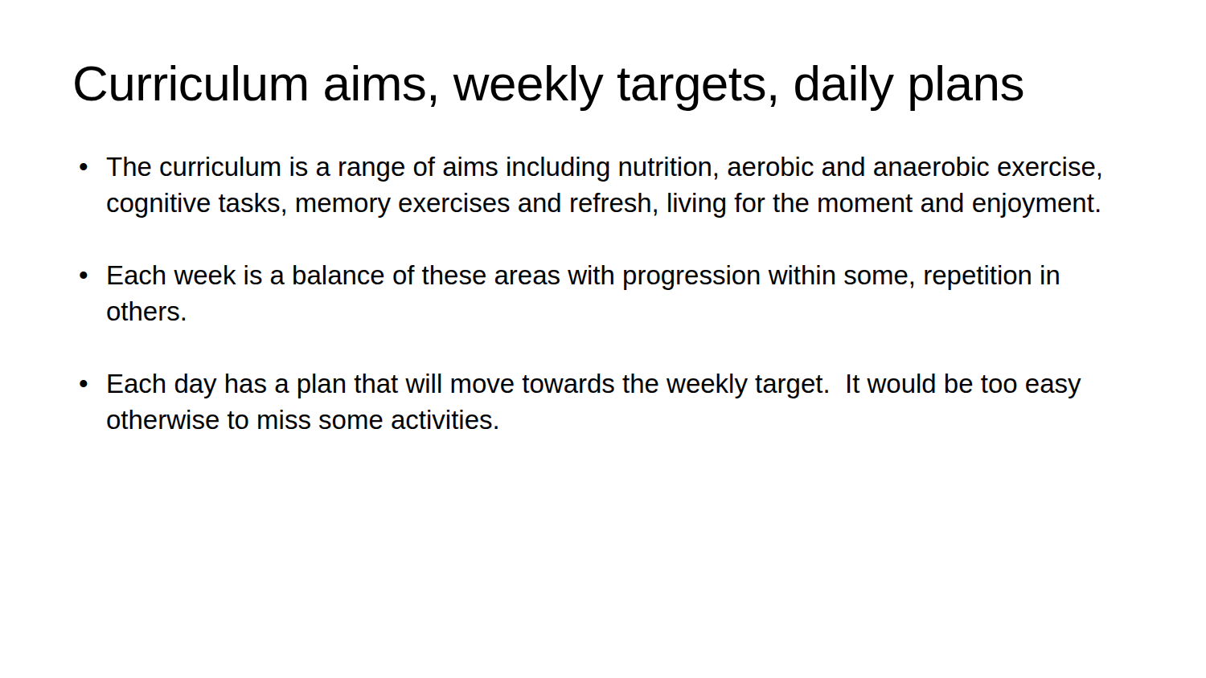Curriculum aims, weekly targets, daily plans
The curriculum is a range of aims including nutrition, aerobic and anaerobic exercise, cognitive tasks, memory exercises and refresh, living for the moment and enjoyment.
Each week is a balance of these areas with progression within some, repetition in others.
Each day has a plan that will move towards the weekly target. It would be too easy otherwise to miss some activities.